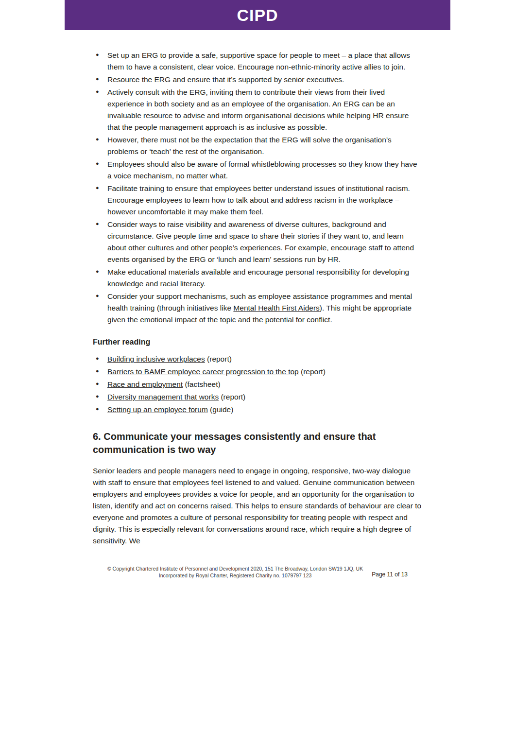CIPD
Set up an ERG to provide a safe, supportive space for people to meet – a place that allows them to have a consistent, clear voice. Encourage non-ethnic-minority active allies to join.
Resource the ERG and ensure that it’s supported by senior executives.
Actively consult with the ERG, inviting them to contribute their views from their lived experience in both society and as an employee of the organisation. An ERG can be an invaluable resource to advise and inform organisational decisions while helping HR ensure that the people management approach is as inclusive as possible.
However, there must not be the expectation that the ERG will solve the organisation’s problems or ‘teach’ the rest of the organisation.
Employees should also be aware of formal whistleblowing processes so they know they have a voice mechanism, no matter what.
Facilitate training to ensure that employees better understand issues of institutional racism. Encourage employees to learn how to talk about and address racism in the workplace – however uncomfortable it may make them feel.
Consider ways to raise visibility and awareness of diverse cultures, background and circumstance. Give people time and space to share their stories if they want to, and learn about other cultures and other people’s experiences. For example, encourage staff to attend events organised by the ERG or ‘lunch and learn’ sessions run by HR.
Make educational materials available and encourage personal responsibility for developing knowledge and racial literacy.
Consider your support mechanisms, such as employee assistance programmes and mental health training (through initiatives like Mental Health First Aiders). This might be appropriate given the emotional impact of the topic and the potential for conflict.
Further reading
Building inclusive workplaces (report)
Barriers to BAME employee career progression to the top (report)
Race and employment (factsheet)
Diversity management that works (report)
Setting up an employee forum (guide)
6. Communicate your messages consistently and ensure that communication is two way
Senior leaders and people managers need to engage in ongoing, responsive, two-way dialogue with staff to ensure that employees feel listened to and valued. Genuine communication between employers and employees provides a voice for people, and an opportunity for the organisation to listen, identify and act on concerns raised. This helps to ensure standards of behaviour are clear to everyone and promotes a culture of personal responsibility for treating people with respect and dignity. This is especially relevant for conversations around race, which require a high degree of sensitivity. We
© Copyright Chartered Institute of Personnel and Development 2020, 151 The Broadway, London SW19 1JQ, UK
Incorporated by Royal Charter, Registered Charity no. 1079797 123
Page 11 of 13